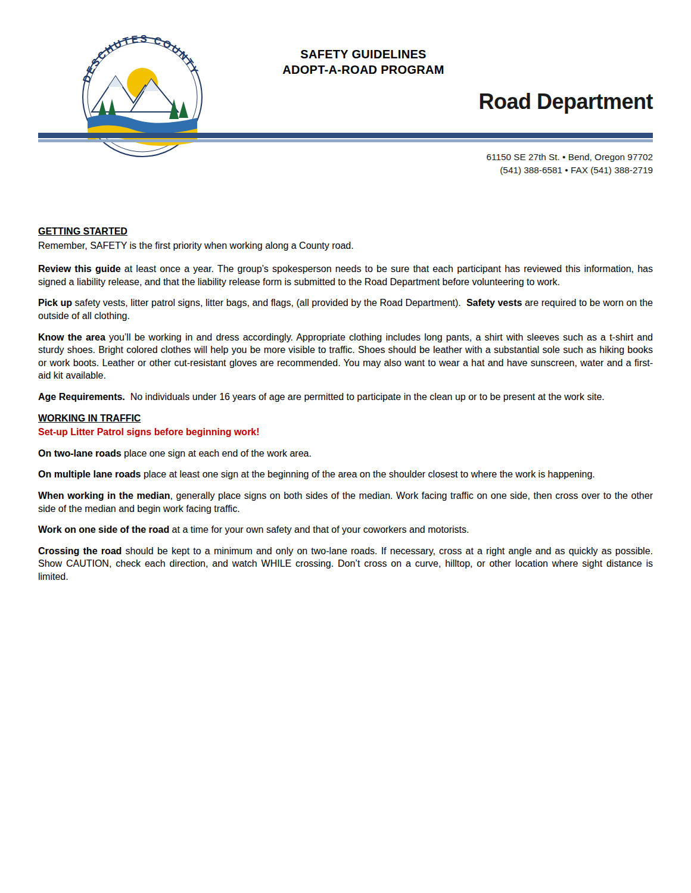DESCHUTES COUNTY
SAFETY GUIDELINES
ADOPT-A-ROAD PROGRAM
Road Department
61150 SE 27th St. • Bend, Oregon 97702
(541) 388-6581 • FAX (541) 388-2719
GETTING STARTED
Remember, SAFETY is the first priority when working along a County road.
Review this guide at least once a year. The group’s spokesperson needs to be sure that each participant has reviewed this information, has signed a liability release, and that the liability release form is submitted to the Road Department before volunteering to work.
Pick up safety vests, litter patrol signs, litter bags, and flags, (all provided by the Road Department). Safety vests are required to be worn on the outside of all clothing.
Know the area you’ll be working in and dress accordingly. Appropriate clothing includes long pants, a shirt with sleeves such as a t-shirt and sturdy shoes. Bright colored clothes will help you be more visible to traffic. Shoes should be leather with a substantial sole such as hiking books or work boots. Leather or other cut-resistant gloves are recommended. You may also want to wear a hat and have sunscreen, water and a first-aid kit available.
Age Requirements. No individuals under 16 years of age are permitted to participate in the clean up or to be present at the work site.
WORKING IN TRAFFIC
Set-up Litter Patrol signs before beginning work!
On two-lane roads place one sign at each end of the work area.
On multiple lane roads place at least one sign at the beginning of the area on the shoulder closest to where the work is happening.
When working in the median, generally place signs on both sides of the median. Work facing traffic on one side, then cross over to the other side of the median and begin work facing traffic.
Work on one side of the road at a time for your own safety and that of your coworkers and motorists.
Crossing the road should be kept to a minimum and only on two-lane roads. If necessary, cross at a right angle and as quickly as possible. Show CAUTION, check each direction, and watch WHILE crossing. Don’t cross on a curve, hilltop, or other location where sight distance is limited.